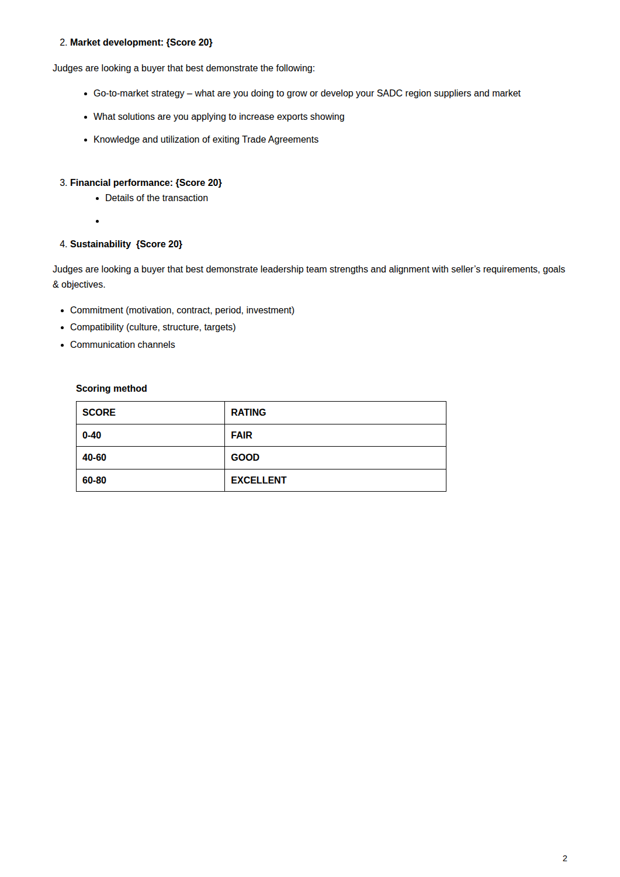Market development: {Score 20}
Judges are looking a buyer that best demonstrate the following:
Go-to-market strategy – what are you doing to grow or develop your SADC region suppliers and market
What solutions are you applying to increase exports showing
Knowledge and utilization of exiting Trade Agreements
Financial performance: {Score 20}
Details of the transaction
Sustainability {Score 20}
Judges are looking a buyer that best demonstrate leadership team strengths and alignment with seller’s requirements, goals & objectives.
Commitment (motivation, contract, period, investment)
Compatibility (culture, structure, targets)
Communication channels
Scoring method
| SCORE | RATING |
| 0-40 | FAIR |
| 40-60 | GOOD |
| 60-80 | EXCELLENT |
2